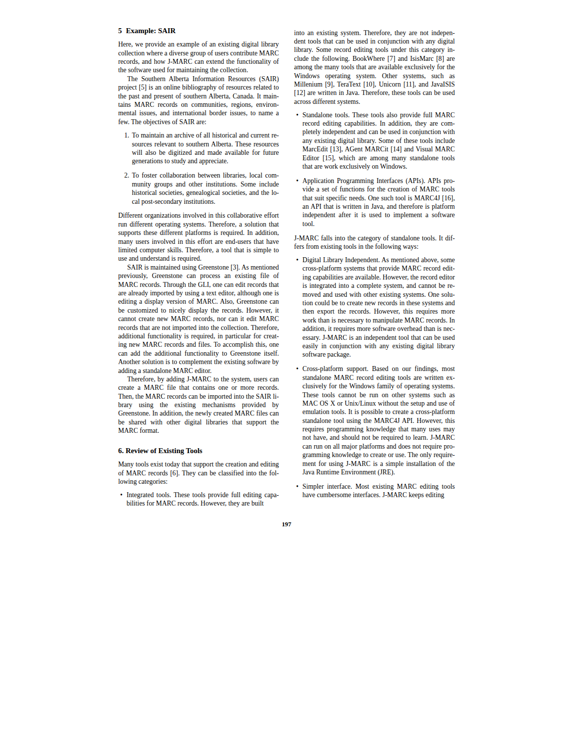5 Example: SAIR
Here, we provide an example of an existing digital library collection where a diverse group of users contribute MARC records, and how J-MARC can extend the functionality of the software used for maintaining the collection.
The Southern Alberta Information Resources (SAIR) project [5] is an online bibliography of resources related to the past and present of southern Alberta, Canada. It maintains MARC records on communities, regions, environmental issues, and international border issues, to name a few. The objectives of SAIR are:
To maintain an archive of all historical and current resources relevant to southern Alberta. These resources will also be digitized and made available for future generations to study and appreciate.
To foster collaboration between libraries, local community groups and other institutions. Some include historical societies, genealogical societies, and the local post-secondary institutions.
Different organizations involved in this collaborative effort run different operating systems. Therefore, a solution that supports these different platforms is required. In addition, many users involved in this effort are end-users that have limited computer skills. Therefore, a tool that is simple to use and understand is required.
SAIR is maintained using Greenstone [3]. As mentioned previously, Greenstone can process an existing file of MARC records. Through the GLI, one can edit records that are already imported by using a text editor, although one is editing a display version of MARC. Also, Greenstone can be customized to nicely display the records. However, it cannot create new MARC records, nor can it edit MARC records that are not imported into the collection. Therefore, additional functionality is required, in particular for creating new MARC records and files. To accomplish this, one can add the additional functionality to Greenstone itself. Another solution is to complement the existing software by adding a standalone MARC editor.
Therefore, by adding J-MARC to the system, users can create a MARC file that contains one or more records. Then, the MARC records can be imported into the SAIR library using the existing mechanisms provided by Greenstone. In addition, the newly created MARC files can be shared with other digital libraries that support the MARC format.
6. Review of Existing Tools
Many tools exist today that support the creation and editing of MARC records [6]. They can be classified into the following categories:
Integrated tools. These tools provide full editing capabilities for MARC records. However, they are built
into an existing system. Therefore, they are not independent tools that can be used in conjunction with any digital library. Some record editing tools under this category include the following. BookWhere [7] and IsisMarc [8] are among the many tools that are available exclusively for the Windows operating system. Other systems, such as Millenium [9], TeraText [10], Unicorn [11], and JavaISIS [12] are written in Java. Therefore, these tools can be used across different systems.
Standalone tools. These tools also provide full MARC record editing capabilities. In addition, they are completely independent and can be used in conjunction with any existing digital library. Some of these tools include MarcEdit [13], AGent MARCit [14] and Visual MARC Editor [15], which are among many standalone tools that are work exclusively on Windows.
Application Programming Interfaces (APIs). APIs provide a set of functions for the creation of MARC tools that suit specific needs. One such tool is MARC4J [16], an API that is written in Java, and therefore is platform independent after it is used to implement a software tool.
J-MARC falls into the category of standalone tools. It differs from existing tools in the following ways:
Digital Library Independent. As mentioned above, some cross-platform systems that provide MARC record editing capabilities are available. However, the record editor is integrated into a complete system, and cannot be removed and used with other existing systems. One solution could be to create new records in these systems and then export the records. However, this requires more work than is necessary to manipulate MARC records. In addition, it requires more software overhead than is necessary. J-MARC is an independent tool that can be used easily in conjunction with any existing digital library software package.
Cross-platform support. Based on our findings, most standalone MARC record editing tools are written exclusively for the Windows family of operating systems. These tools cannot be run on other systems such as MAC OS X or Unix/Linux without the setup and use of emulation tools. It is possible to create a cross-platform standalone tool using the MARC4J API. However, this requires programming knowledge that many uses may not have, and should not be required to learn. J-MARC can run on all major platforms and does not require programming knowledge to create or use. The only requirement for using J-MARC is a simple installation of the Java Runtime Environment (JRE).
Simpler interface. Most existing MARC editing tools have cumbersome interfaces. J-MARC keeps editing
197